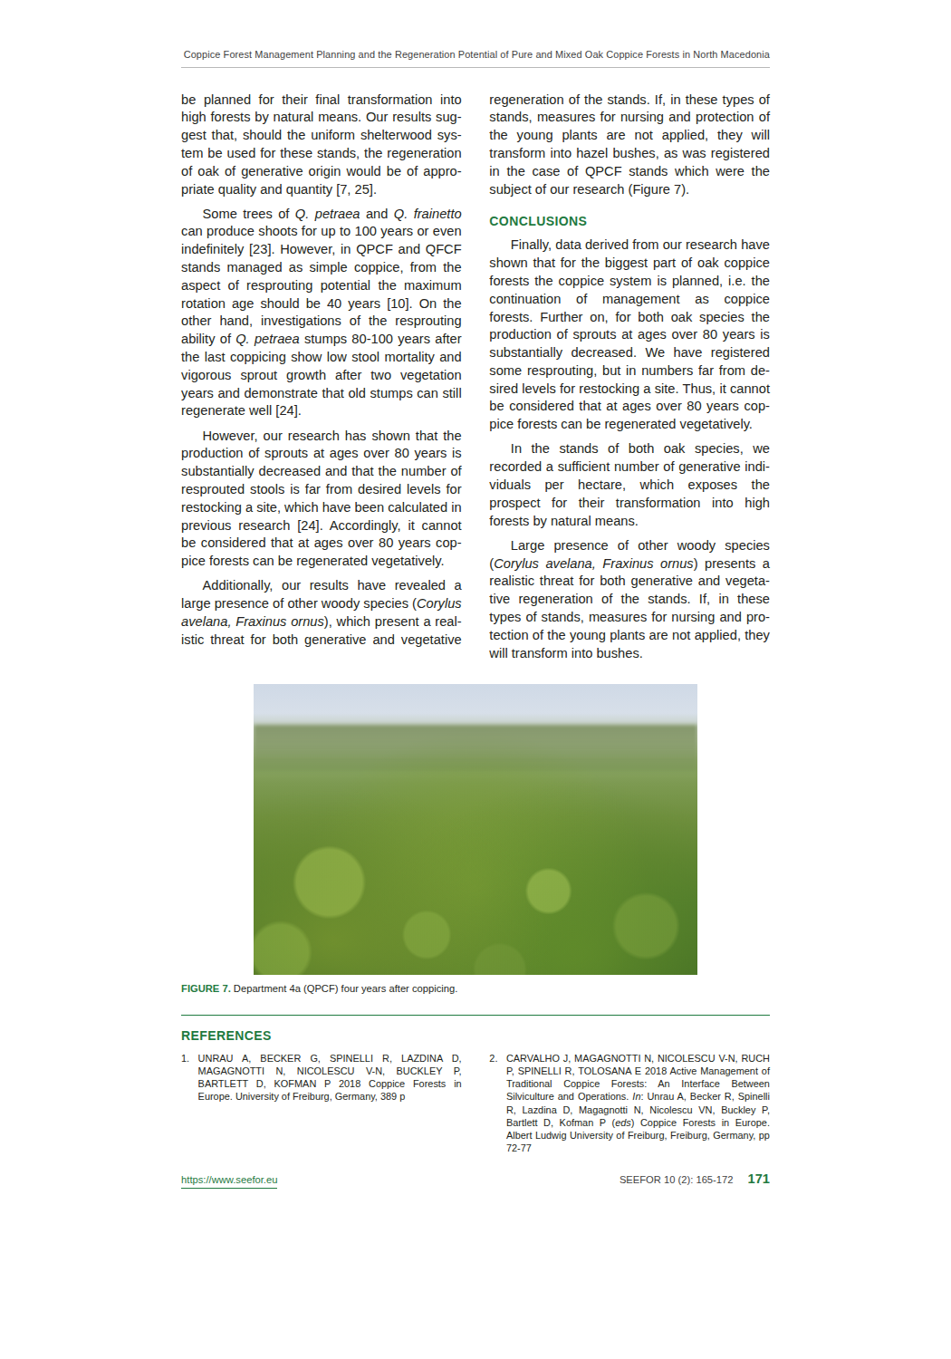Coppice Forest Management Planning and the Regeneration Potential of Pure and Mixed Oak Coppice Forests in North Macedonia
be planned for their final transformation into high forests by natural means. Our results suggest that, should the uniform shelterwood system be used for these stands, the regeneration of oak of generative origin would be of appropriate quality and quantity [7, 25].
Some trees of Q. petraea and Q. frainetto can produce shoots for up to 100 years or even indefinitely [23]. However, in QPCF and QFCF stands managed as simple coppice, from the aspect of resprouting potential the maximum rotation age should be 40 years [10]. On the other hand, investigations of the resprouting ability of Q. petraea stumps 80-100 years after the last coppicing show low stool mortality and vigorous sprout growth after two vegetation years and demonstrate that old stumps can still regenerate well [24].
However, our research has shown that the production of sprouts at ages over 80 years is substantially decreased and that the number of resprouted stools is far from desired levels for restocking a site, which have been calculated in previous research [24]. Accordingly, it cannot be considered that at ages over 80 years coppice forests can be regenerated vegetatively.
Additionally, our results have revealed a large presence of other woody species (Corylus avelana, Fraxinus ornus), which present a realistic threat for both generative and vegetative regeneration of the stands. If, in these types of stands, measures for nursing and protection of the young plants are not applied, they will transform into hazel bushes, as was registered in the case of QPCF stands which were the subject of our research (Figure 7).
CONCLUSIONS
Finally, data derived from our research have shown that for the biggest part of oak coppice forests the coppice system is planned, i.e. the continuation of management as coppice forests. Further on, for both oak species the production of sprouts at ages over 80 years is substantially decreased. We have registered some resprouting, but in numbers far from desired levels for restocking a site. Thus, it cannot be considered that at ages over 80 years coppice forests can be regenerated vegetatively.
In the stands of both oak species, we recorded a sufficient number of generative individuals per hectare, which exposes the prospect for their transformation into high forests by natural means.
Large presence of other woody species (Corylus avelana, Fraxinus ornus) presents a realistic threat for both generative and vegetative regeneration of the stands. If, in these types of stands, measures for nursing and protection of the young plants are not applied, they will transform into bushes.
FIGURE 7. Department 4a (QPCF) four years after coppicing.
REFERENCES
1.
UNRAU A, BECKER G, SPINELLI R, LAZDINA D, MAGAGNOTTI N, NICOLESCU V-N, BUCKLEY P, BARTLETT D, KOFMAN P 2018 Coppice Forests in Europe. University of Freiburg, Germany, 389 p
2.
CARVALHO J, MAGAGNOTTI N, NICOLESCU V-N, RUCH P, SPINELLI R, TOLOSANA E 2018 Active Management of Traditional Coppice Forests: An Interface Between Silviculture and Operations. In: Unrau A, Becker R, Spinelli R, Lazdina D, Magagnotti N, Nicolescu VN, Buckley P, Bartlett D, Kofman P (eds) Coppice Forests in Europe. Albert Ludwig University of Freiburg, Freiburg, Germany, pp 72-77
https://www.seefor.eu
SEEFOR 10 (2): 165-172 171